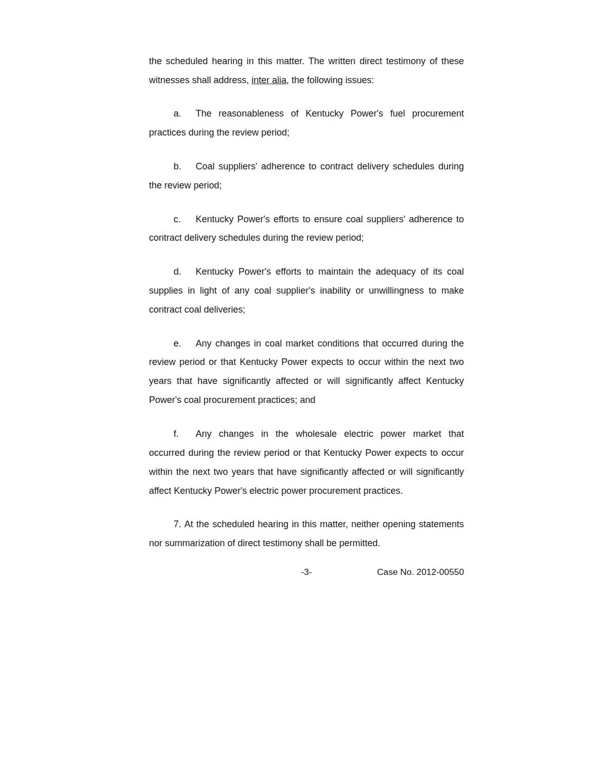the scheduled hearing in this matter. The written direct testimony of these witnesses shall address, inter alia, the following issues:
a. The reasonableness of Kentucky Power's fuel procurement practices during the review period;
b. Coal suppliers' adherence to contract delivery schedules during the review period;
c. Kentucky Power's efforts to ensure coal suppliers' adherence to contract delivery schedules during the review period;
d. Kentucky Power's efforts to maintain the adequacy of its coal supplies in light of any coal supplier's inability or unwillingness to make contract coal deliveries;
e. Any changes in coal market conditions that occurred during the review period or that Kentucky Power expects to occur within the next two years that have significantly affected or will significantly affect Kentucky Power's coal procurement practices; and
f. Any changes in the wholesale electric power market that occurred during the review period or that Kentucky Power expects to occur within the next two years that have significantly affected or will significantly affect Kentucky Power's electric power procurement practices.
7. At the scheduled hearing in this matter, neither opening statements nor summarization of direct testimony shall be permitted.
-3-
Case No. 2012-00550